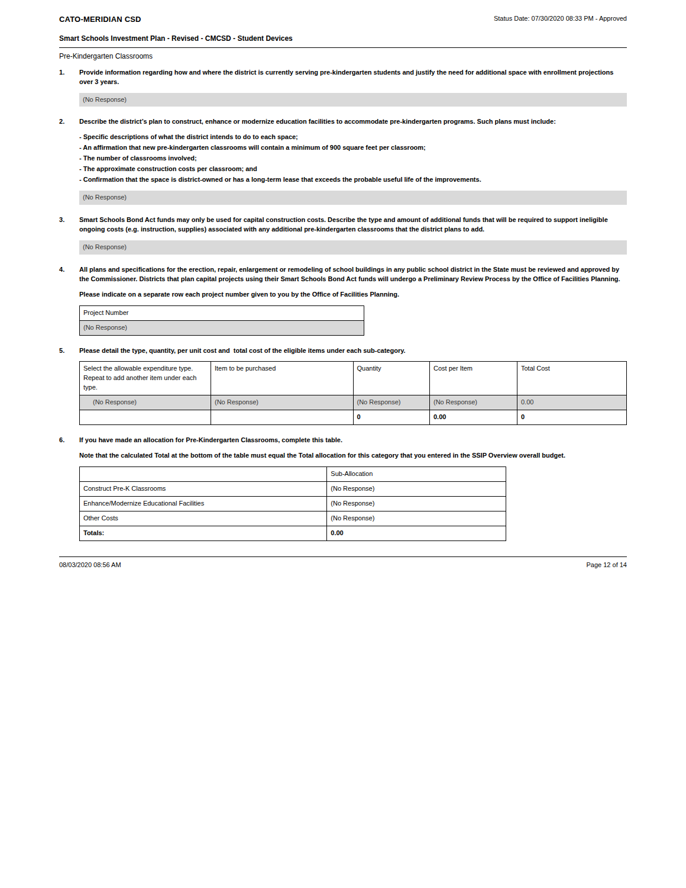CATO-MERIDIAN CSD
Status Date: 07/30/2020 08:33 PM - Approved
Smart Schools Investment Plan - Revised - CMCSD - Student Devices
Pre-Kindergarten Classrooms
Provide information regarding how and where the district is currently serving pre-kindergarten students and justify the need for additional space with enrollment projections over 3 years.
(No Response)
Describe the district’s plan to construct, enhance or modernize education facilities to accommodate pre-kindergarten programs. Such plans must include:
- Specific descriptions of what the district intends to do to each space;
- An affirmation that new pre-kindergarten classrooms will contain a minimum of 900 square feet per classroom;
- The number of classrooms involved;
- The approximate construction costs per classroom; and
- Confirmation that the space is district-owned or has a long-term lease that exceeds the probable useful life of the improvements.
(No Response)
Smart Schools Bond Act funds may only be used for capital construction costs. Describe the type and amount of additional funds that will be required to support ineligible ongoing costs (e.g. instruction, supplies) associated with any additional pre-kindergarten classrooms that the district plans to add.
(No Response)
All plans and specifications for the erection, repair, enlargement or remodeling of school buildings in any public school district in the State must be reviewed and approved by the Commissioner. Districts that plan capital projects using their Smart Schools Bond Act funds will undergo a Preliminary Review Process by the Office of Facilities Planning.
Please indicate on a separate row each project number given to you by the Office of Facilities Planning.
| Project Number |
| --- |
| (No Response) |
Please detail the type, quantity, per unit cost and total cost of the eligible items under each sub-category.
| Select the allowable expenditure type. Repeat to add another item under each type. | Item to be purchased | Quantity | Cost per Item | Total Cost |
| --- | --- | --- | --- | --- |
| (No Response) | (No Response) | (No Response) | (No Response) | 0.00 |
| | | 0 | 0.00 | 0 |
If you have made an allocation for Pre-Kindergarten Classrooms, complete this table.
Note that the calculated Total at the bottom of the table must equal the Total allocation for this category that you entered in the SSIP Overview overall budget.
| | Sub-Allocation |
| --- | --- |
| Construct Pre-K Classrooms | (No Response) |
| Enhance/Modernize Educational Facilities | (No Response) |
| Other Costs | (No Response) |
| Totals: | 0.00 |
08/03/2020 08:56 AM Page 12 of 14